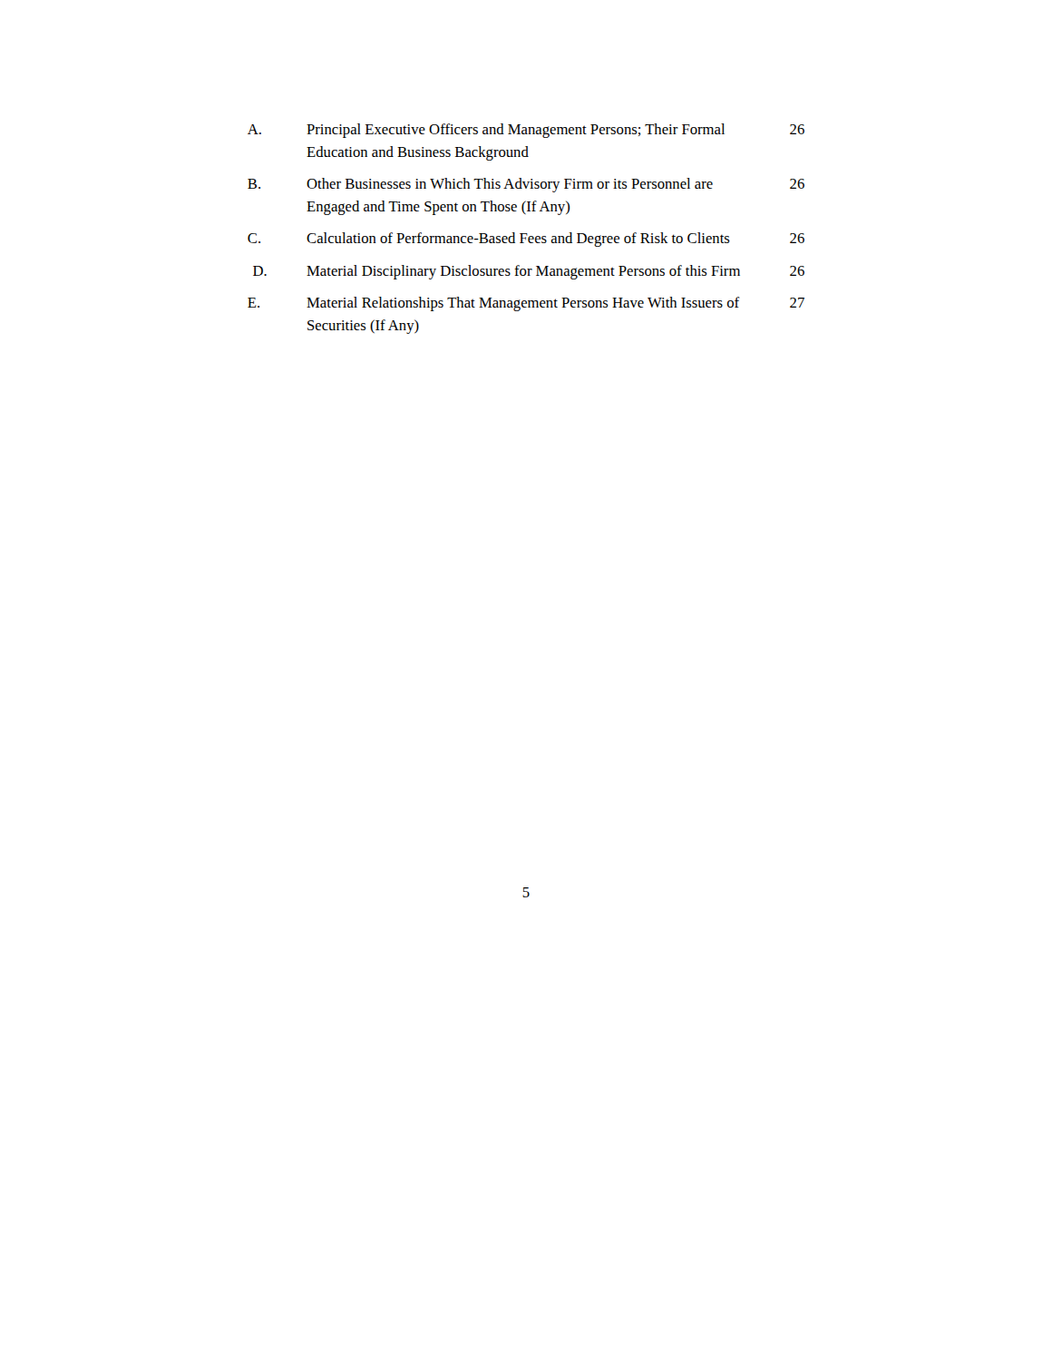| A. | Principal Executive Officers and Management Persons; Their Formal Education and Business Background | 26 |
| B. | Other Businesses in Which This Advisory Firm or its Personnel are Engaged and Time Spent on Those (If Any) | 26 |
| C. | Calculation of Performance-Based Fees and Degree of Risk to Clients | 26 |
| D. | Material Disciplinary Disclosures for Management Persons of this Firm | 26 |
| E. | Material Relationships That Management Persons Have With Issuers of Securities (If Any) | 27 |
5